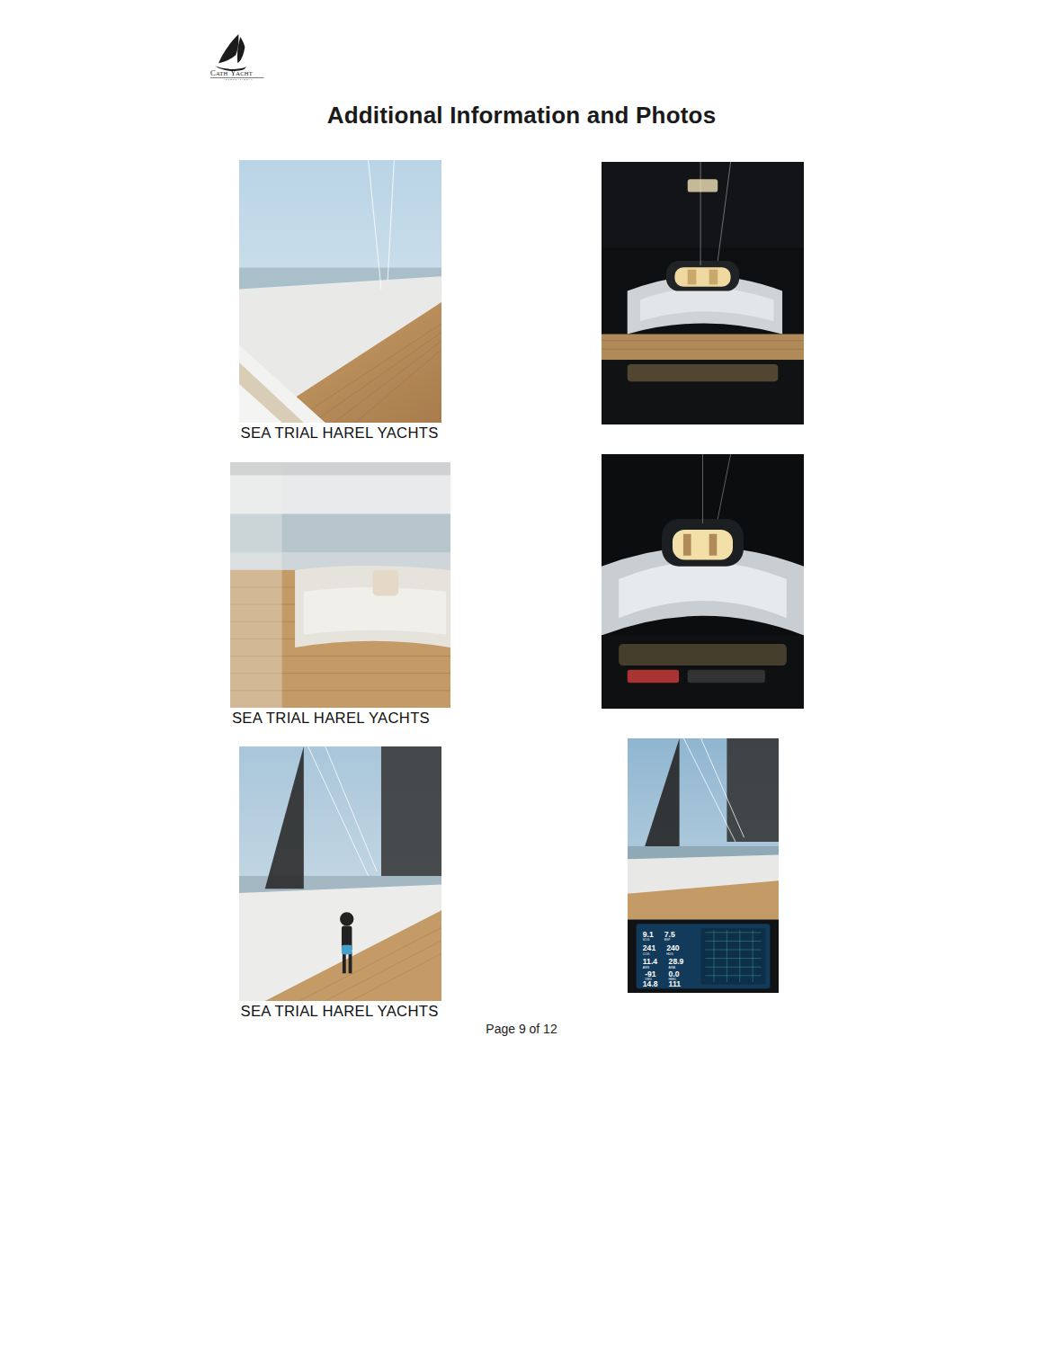C ATH Y ACHT INTERNATIONAL
Additional Information and Photos
SEA TRIAL HAREL YACHTS
SEA TRIAL HAREL YACHTS
SEA TRIAL HAREL YACHTS
Page 9 of 12